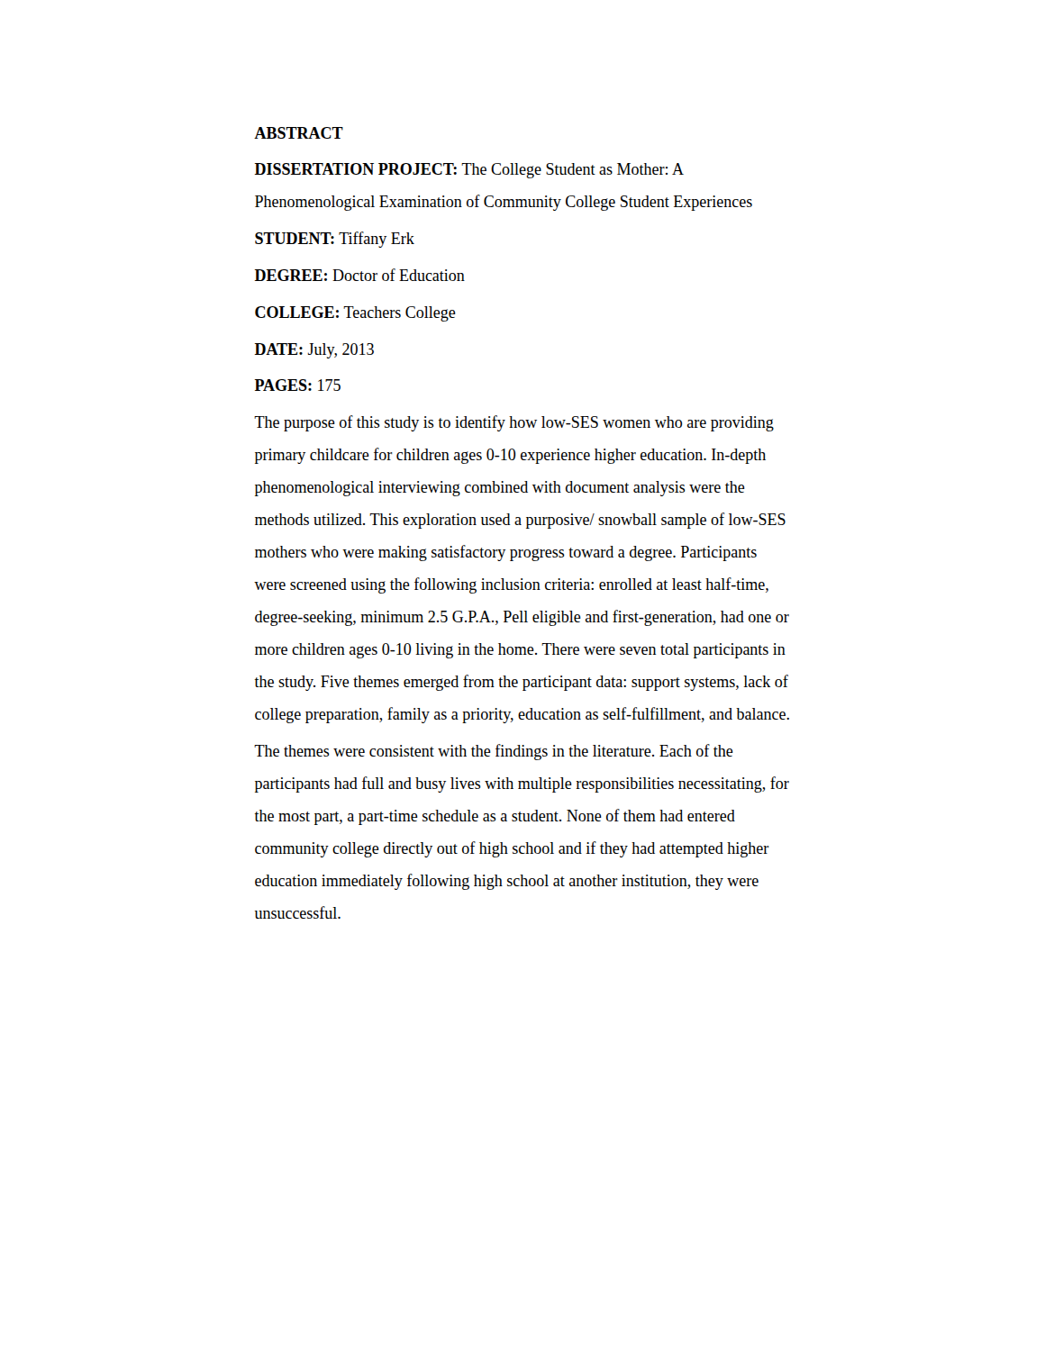ABSTRACT
DISSERTATION PROJECT: The College Student as Mother: A Phenomenological Examination of Community College Student Experiences
STUDENT: Tiffany Erk
DEGREE: Doctor of Education
COLLEGE: Teachers College
DATE: July, 2013
PAGES: 175
The purpose of this study is to identify how low-SES women who are providing primary childcare for children ages 0-10 experience higher education. In-depth phenomenological interviewing combined with document analysis were the methods utilized. This exploration used a purposive/ snowball sample of low-SES mothers who were making satisfactory progress toward a degree. Participants were screened using the following inclusion criteria: enrolled at least half-time, degree-seeking, minimum 2.5 G.P.A., Pell eligible and first-generation, had one or more children ages 0-10 living in the home. There were seven total participants in the study. Five themes emerged from the participant data: support systems, lack of college preparation, family as a priority, education as self-fulfillment, and balance.
The themes were consistent with the findings in the literature. Each of the participants had full and busy lives with multiple responsibilities necessitating, for the most part, a part-time schedule as a student. None of them had entered community college directly out of high school and if they had attempted higher education immediately following high school at another institution, they were unsuccessful.